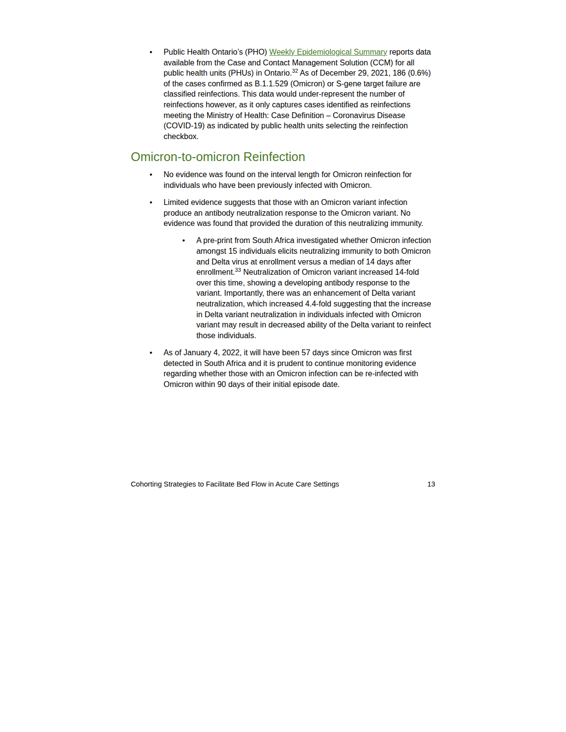Public Health Ontario’s (PHO) Weekly Epidemiological Summary reports data available from the Case and Contact Management Solution (CCM) for all public health units (PHUs) in Ontario.32 As of December 29, 2021, 186 (0.6%) of the cases confirmed as B.1.1.529 (Omicron) or S-gene target failure are classified reinfections. This data would under-represent the number of reinfections however, as it only captures cases identified as reinfections meeting the Ministry of Health: Case Definition – Coronavirus Disease (COVID-19) as indicated by public health units selecting the reinfection checkbox.
Omicron-to-omicron Reinfection
No evidence was found on the interval length for Omicron reinfection for individuals who have been previously infected with Omicron.
Limited evidence suggests that those with an Omicron variant infection produce an antibody neutralization response to the Omicron variant. No evidence was found that provided the duration of this neutralizing immunity.
A pre-print from South Africa investigated whether Omicron infection amongst 15 individuals elicits neutralizing immunity to both Omicron and Delta virus at enrollment versus a median of 14 days after enrollment.33 Neutralization of Omicron variant increased 14-fold over this time, showing a developing antibody response to the variant. Importantly, there was an enhancement of Delta variant neutralization, which increased 4.4-fold suggesting that the increase in Delta variant neutralization in individuals infected with Omicron variant may result in decreased ability of the Delta variant to reinfect those individuals.
As of January 4, 2022, it will have been 57 days since Omicron was first detected in South Africa and it is prudent to continue monitoring evidence regarding whether those with an Omicron infection can be re-infected with Omicron within 90 days of their initial episode date.
Cohorting Strategies to Facilitate Bed Flow in Acute Care Settings 13